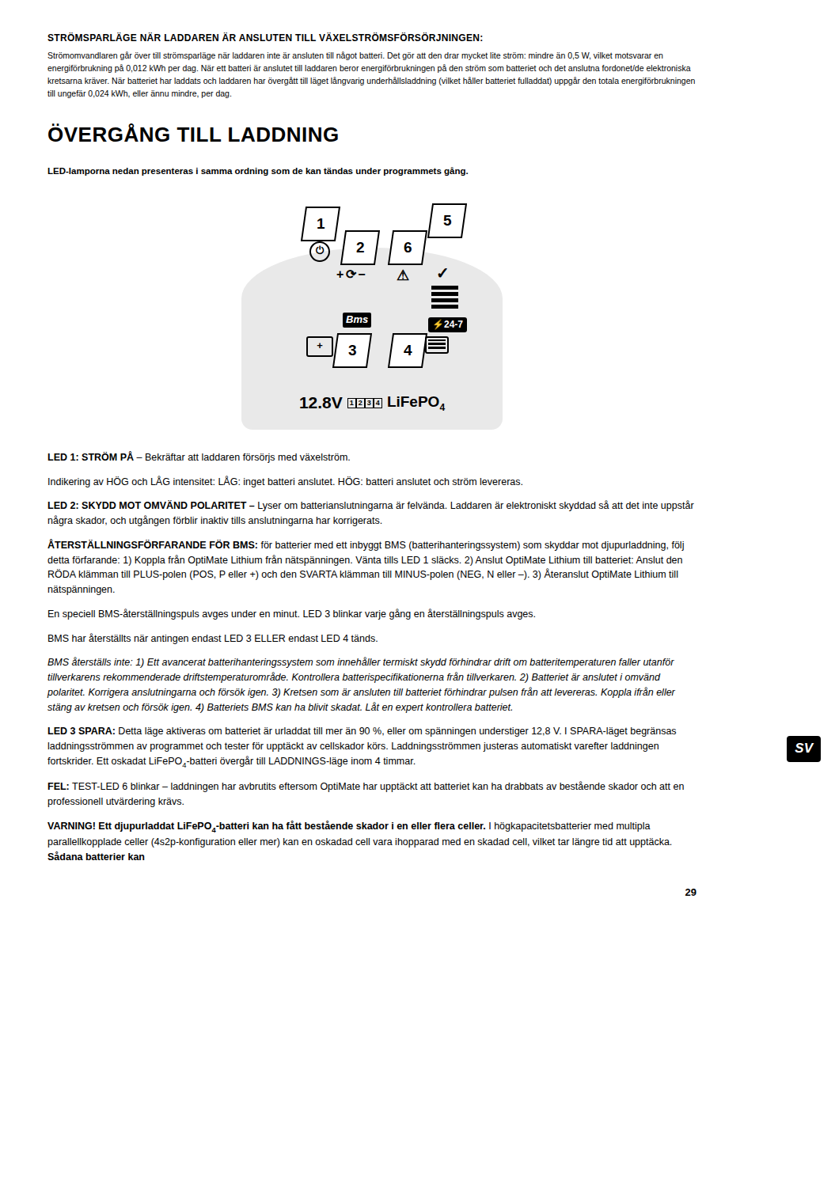Strömsparläge när laddaren är ansluten till växelströmsförsörjningen:
Strömomvandlaren går över till strömsparläge när laddaren inte är ansluten till något batteri. Det gör att den drar mycket lite ström: mindre än 0,5 W, vilket motsvarar en energiförbrukning på 0,012 kWh per dag. När ett batteri är anslutet till laddaren beror energiförbrukningen på den ström som batteriet och det anslutna fordonet/de elektroniska kretsarna kräver. När batteriet har laddats och laddaren har övergått till läget långvarig underhållsladdning (vilket håller batteriet fulladdat) uppgår den totala energiförbrukningen till ungefär 0,024 kWh, eller ännu mindre, per dag.
ÖVERGÅNG TILL LADDNING
LED-lamporna nedan presenteras i samma ordning som de kan tändas under programmets gång.
1
2
6
5
3
4
⏻
+ ⟳ −
⚠
✓
⚡24-7
Bms
+
12.8V 1234 LiFePO4
LED 1: STRÖM PÅ – Bekräftar att laddaren försörjs med växelström.
Indikering av HÖG och LÅG intensitet: LÅG: inget batteri anslutet. HÖG: batteri anslutet och ström levereras.
LED 2: SKYDD MOT OMVÄND POLARITET – Lyser om batterianslutningarna är felvända. Laddaren är elektroniskt skyddad så att det inte uppstår några skador, och utgången förblir inaktiv tills anslutningarna har korrigerats.
ÅTERSTÄLLNINGSFÖRFARANDE FÖR BMS: för batterier med ett inbyggt BMS (batterihanteringssystem) som skyddar mot djupurladdning, följ detta förfarande: 1) Koppla från OptiMate Lithium från nätspänningen. Vänta tills LED 1 släcks. 2) Anslut OptiMate Lithium till batteriet: Anslut den RÖDA klämman till PLUS-polen (POS, P eller +) och den SVARTA klämman till MINUS-polen (NEG, N eller –). 3) Återanslut OptiMate Lithium till nätspänningen.
En speciell BMS-återställningspuls avges under en minut. LED 3 blinkar varje gång en återställningspuls avges.
BMS har återställts när antingen endast LED 3 ELLER endast LED 4 tänds.
BMS återställs inte: 1) Ett avancerat batterihanteringssystem som innehåller termiskt skydd förhindrar drift om batteritemperaturen faller utanför tillverkarens rekommenderade driftstemperaturområde. Kontrollera batterispecifikationerna från tillverkaren. 2) Batteriet är anslutet i omvänd polaritet. Korrigera anslutningarna och försök igen. 3) Kretsen som är ansluten till batteriet förhindrar pulsen från att levereras. Koppla ifrån eller stäng av kretsen och försök igen. 4) Batteriets BMS kan ha blivit skadat. Låt en expert kontrollera batteriet.
LED 3 SPARA: Detta läge aktiveras om batteriet är urladdat till mer än 90 %, eller om spänningen understiger 12,8 V. I SPARA-läget begränsas laddningsströmmen av programmet och tester för upptäckt av cellskador körs. Laddningsströmmen justeras automatiskt varefter laddningen fortskrider. Ett oskadat LiFePO4-batteri övergår till LADDNINGS-läge inom 4 timmar.
FEL: TEST-LED 6 blinkar – laddningen har avbrutits eftersom OptiMate har upptäckt att batteriet kan ha drabbats av bestående skador och att en professionell utvärdering krävs.
VARNING! Ett djupurladdat LiFePO4-batteri kan ha fått bestående skador i en eller flera celler. I högkapacitetsbatterier med multipla parallellkopplade celler (4s2p-konfiguration eller mer) kan en oskadad cell vara ihopparad med en skadad cell, vilket tar längre tid att upptäcka. Sådana batterier kan
SV
29